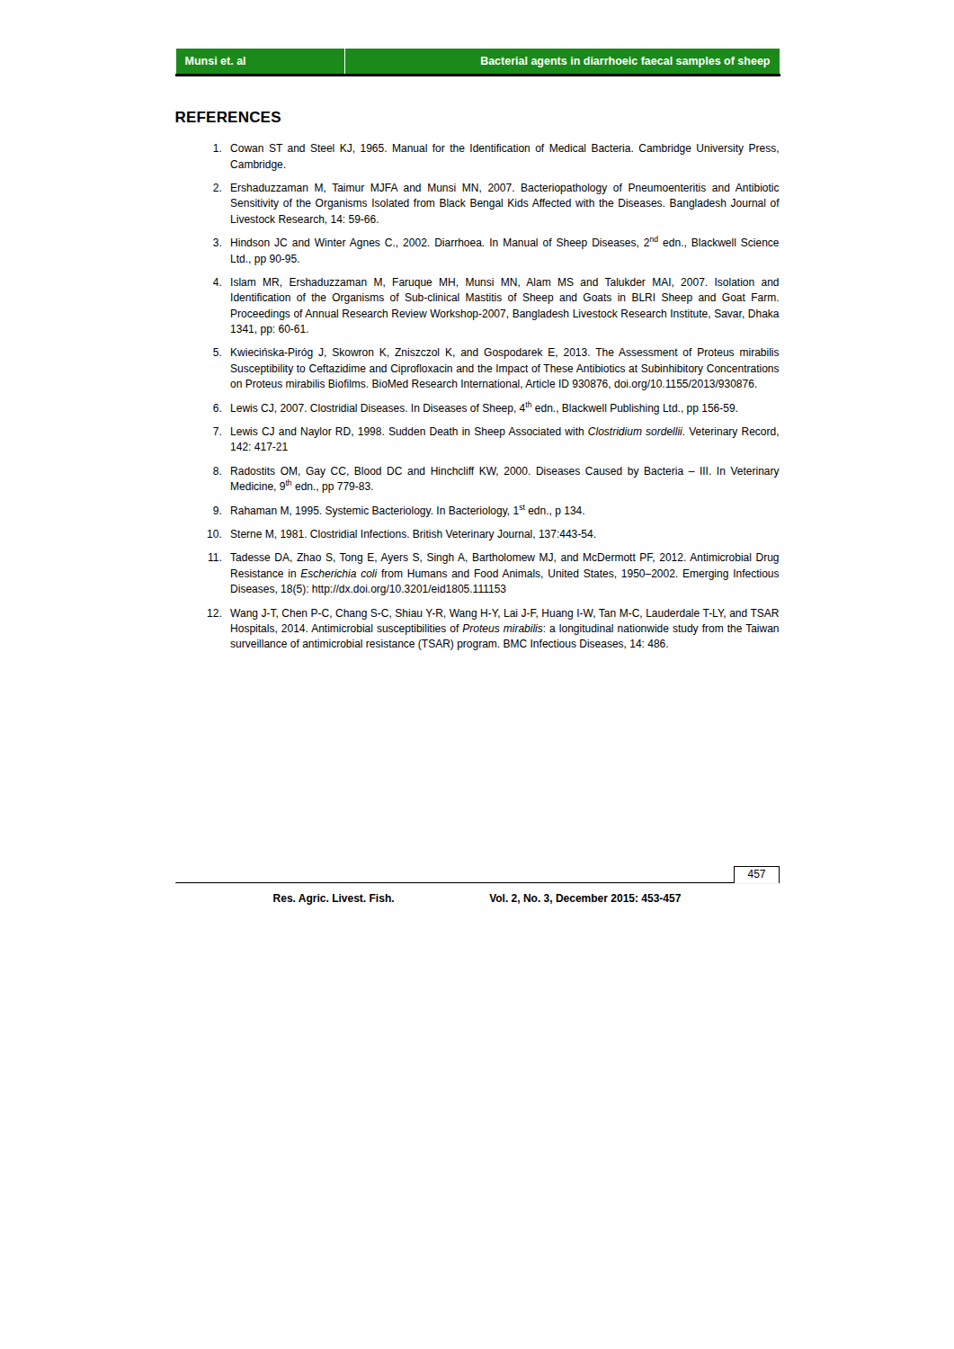Munsi et. al
Bacterial agents in diarrhoeic faecal samples of sheep
REFERENCES
Cowan ST and Steel KJ, 1965. Manual for the Identification of Medical Bacteria. Cambridge University Press, Cambridge.
Ershaduzzaman M, Taimur MJFA and Munsi MN, 2007. Bacteriopathology of Pneumoenteritis and Antibiotic Sensitivity of the Organisms Isolated from Black Bengal Kids Affected with the Diseases. Bangladesh Journal of Livestock Research, 14: 59-66.
Hindson JC and Winter Agnes C., 2002. Diarrhoea. In Manual of Sheep Diseases, 2nd edn., Blackwell Science Ltd., pp 90-95.
Islam MR, Ershaduzzaman M, Faruque MH, Munsi MN, Alam MS and Talukder MAI, 2007. Isolation and Identification of the Organisms of Sub-clinical Mastitis of Sheep and Goats in BLRI Sheep and Goat Farm. Proceedings of Annual Research Review Workshop-2007, Bangladesh Livestock Research Institute, Savar, Dhaka 1341, pp: 60-61.
Kwiecińska-Piróg J, Skowron K, Zniszczol K, and Gospodarek E, 2013. The Assessment of Proteus mirabilis Susceptibility to Ceftazidime and Ciprofloxacin and the Impact of These Antibiotics at Subinhibitory Concentrations on Proteus mirabilis Biofilms. BioMed Research International, Article ID 930876, doi.org/10.1155/2013/930876.
Lewis CJ, 2007. Clostridial Diseases. In Diseases of Sheep, 4th edn., Blackwell Publishing Ltd., pp 156-59.
Lewis CJ and Naylor RD, 1998. Sudden Death in Sheep Associated with Clostridium sordellii. Veterinary Record, 142: 417-21
Radostits OM, Gay CC, Blood DC and Hinchcliff KW, 2000. Diseases Caused by Bacteria – III. In Veterinary Medicine, 9th edn., pp 779-83.
Rahaman M, 1995. Systemic Bacteriology. In Bacteriology, 1st edn., p 134.
Sterne M, 1981. Clostridial Infections. British Veterinary Journal, 137:443-54.
Tadesse DA, Zhao S, Tong E, Ayers S, Singh A, Bartholomew MJ, and McDermott PF, 2012. Antimicrobial Drug Resistance in Escherichia coli from Humans and Food Animals, United States, 1950–2002. Emerging Infectious Diseases, 18(5): http://dx.doi.org/10.3201/eid1805.111153
Wang J-T, Chen P-C, Chang S-C, Shiau Y-R, Wang H-Y, Lai J-F, Huang I-W, Tan M-C, Lauderdale T-LY, and TSAR Hospitals, 2014. Antimicrobial susceptibilities of Proteus mirabilis: a longitudinal nationwide study from the Taiwan surveillance of antimicrobial resistance (TSAR) program. BMC Infectious Diseases, 14: 486.
457
Res. Agric. Livest. Fish. Vol. 2, No. 3, December 2015: 453-457